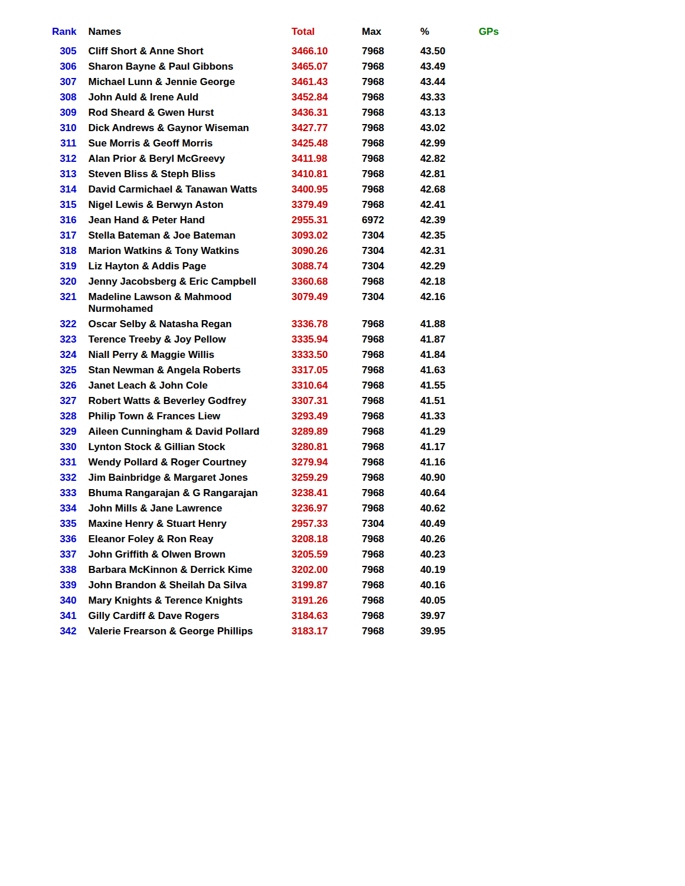| Rank | Names | Total | Max | % | GPs |
| --- | --- | --- | --- | --- | --- |
| 305 | Cliff Short & Anne Short | 3466.10 | 7968 | 43.50 | |
| 306 | Sharon Bayne & Paul Gibbons | 3465.07 | 7968 | 43.49 | |
| 307 | Michael Lunn & Jennie George | 3461.43 | 7968 | 43.44 | |
| 308 | John Auld & Irene Auld | 3452.84 | 7968 | 43.33 | |
| 309 | Rod Sheard & Gwen Hurst | 3436.31 | 7968 | 43.13 | |
| 310 | Dick Andrews & Gaynor Wiseman | 3427.77 | 7968 | 43.02 | |
| 311 | Sue Morris & Geoff Morris | 3425.48 | 7968 | 42.99 | |
| 312 | Alan Prior & Beryl McGreevy | 3411.98 | 7968 | 42.82 | |
| 313 | Steven Bliss & Steph Bliss | 3410.81 | 7968 | 42.81 | |
| 314 | David Carmichael & Tanawan Watts | 3400.95 | 7968 | 42.68 | |
| 315 | Nigel Lewis & Berwyn Aston | 3379.49 | 7968 | 42.41 | |
| 316 | Jean Hand & Peter Hand | 2955.31 | 6972 | 42.39 | |
| 317 | Stella Bateman & Joe Bateman | 3093.02 | 7304 | 42.35 | |
| 318 | Marion Watkins & Tony Watkins | 3090.26 | 7304 | 42.31 | |
| 319 | Liz Hayton & Addis Page | 3088.74 | 7304 | 42.29 | |
| 320 | Jenny Jacobsberg & Eric Campbell | 3360.68 | 7968 | 42.18 | |
| 321 | Madeline Lawson & Mahmood Nurmohamed | 3079.49 | 7304 | 42.16 | |
| 322 | Oscar Selby & Natasha Regan | 3336.78 | 7968 | 41.88 | |
| 323 | Terence Treeby & Joy Pellow | 3335.94 | 7968 | 41.87 | |
| 324 | Niall Perry & Maggie Willis | 3333.50 | 7968 | 41.84 | |
| 325 | Stan Newman & Angela Roberts | 3317.05 | 7968 | 41.63 | |
| 326 | Janet Leach & John Cole | 3310.64 | 7968 | 41.55 | |
| 327 | Robert Watts & Beverley Godfrey | 3307.31 | 7968 | 41.51 | |
| 328 | Philip Town & Frances Liew | 3293.49 | 7968 | 41.33 | |
| 329 | Aileen Cunningham & David Pollard | 3289.89 | 7968 | 41.29 | |
| 330 | Lynton Stock & Gillian Stock | 3280.81 | 7968 | 41.17 | |
| 331 | Wendy Pollard & Roger Courtney | 3279.94 | 7968 | 41.16 | |
| 332 | Jim Bainbridge & Margaret Jones | 3259.29 | 7968 | 40.90 | |
| 333 | Bhuma Rangarajan & G Rangarajan | 3238.41 | 7968 | 40.64 | |
| 334 | John Mills & Jane Lawrence | 3236.97 | 7968 | 40.62 | |
| 335 | Maxine Henry & Stuart Henry | 2957.33 | 7304 | 40.49 | |
| 336 | Eleanor Foley & Ron Reay | 3208.18 | 7968 | 40.26 | |
| 337 | John Griffith & Olwen Brown | 3205.59 | 7968 | 40.23 | |
| 338 | Barbara McKinnon & Derrick Kime | 3202.00 | 7968 | 40.19 | |
| 339 | John Brandon & Sheilah Da Silva | 3199.87 | 7968 | 40.16 | |
| 340 | Mary Knights & Terence Knights | 3191.26 | 7968 | 40.05 | |
| 341 | Gilly Cardiff & Dave Rogers | 3184.63 | 7968 | 39.97 | |
| 342 | Valerie Frearson & George Phillips | 3183.17 | 7968 | 39.95 | |